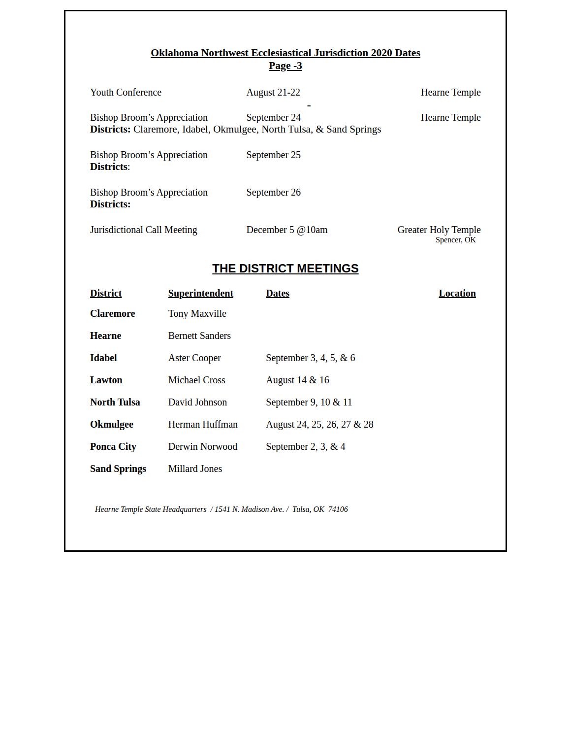Oklahoma Northwest Ecclesiastical Jurisdiction 2020 Dates
Page -3
| Youth Conference | August 21-22 | Hearne Temple |
| | - | |
| Bishop Broom’s Appreciation | September 24 | Hearne Temple |
| Districts: Claremore, Idabel, Okmulgee, North Tulsa, & Sand Springs |
| Bishop Broom’s Appreciation | September 25 | |
| Districts : |
| Bishop Broom’s Appreciation | September 26 | |
| Districts: |
| Jurisdictional Call Meeting | December 5 @10am | Greater Holy Temple |
| Spencer, OK |
THE DISTRICT MEETINGS
| District | Superintendent | Dates | Location |
| --- | --- | --- | --- |
| Claremore | Tony Maxville | | |
| Hearne | Bernett Sanders | | |
| Idabel | Aster Cooper | September 3, 4, 5, & 6 | |
| Lawton | Michael Cross | August 14 & 16 | |
| North Tulsa | David Johnson | September 9, 10 & 11 | |
| Okmulgee | Herman Huffman | August 24, 25, 26, 27 & 28 | |
| Ponca City | Derwin Norwood | September 2, 3, & 4 | |
| Sand Springs | Millard Jones | | |
Hearne Temple State Headquarters / 1541 N. Madison Ave. / Tulsa, OK 74106